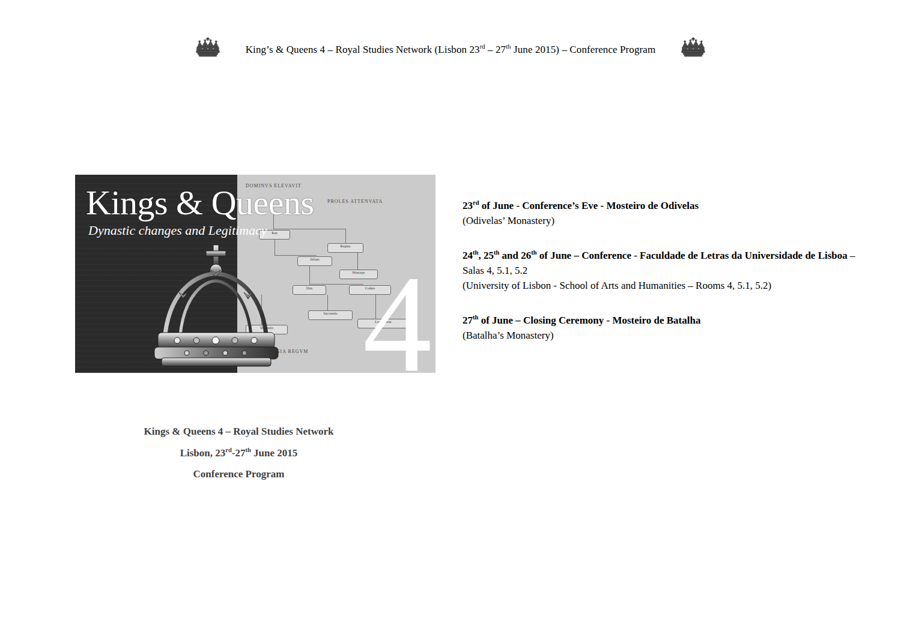King’s & Queens 4 – Royal Studies Network (Lisbon 23rd – 27th June 2015) – Conference Program
DOMINVS ELEVAVIT PROLES ATTENVATA Rex Regina Infans Princeps Dux Comes Successio Legitimitas Dynastia GENEALOGIA REGVM
Kings & Queens
Dynastic changes and Legitimacy
4
Kings & Queens 4 – Royal Studies Network
Lisbon, 23rd-27th June 2015
Conference Program
23rd of June - Conference’s Eve - Mosteiro de Odivelas
(Odivelas’ Monastery)
24th, 25th and 26th of June – Conference - Faculdade de Letras da Universidade de Lisboa – Salas 4, 5.1, 5.2
(University of Lisbon - School of Arts and Humanities – Rooms 4, 5.1, 5.2)
27th of June – Closing Ceremony - Mosteiro de Batalha
(Batalha’s Monastery)